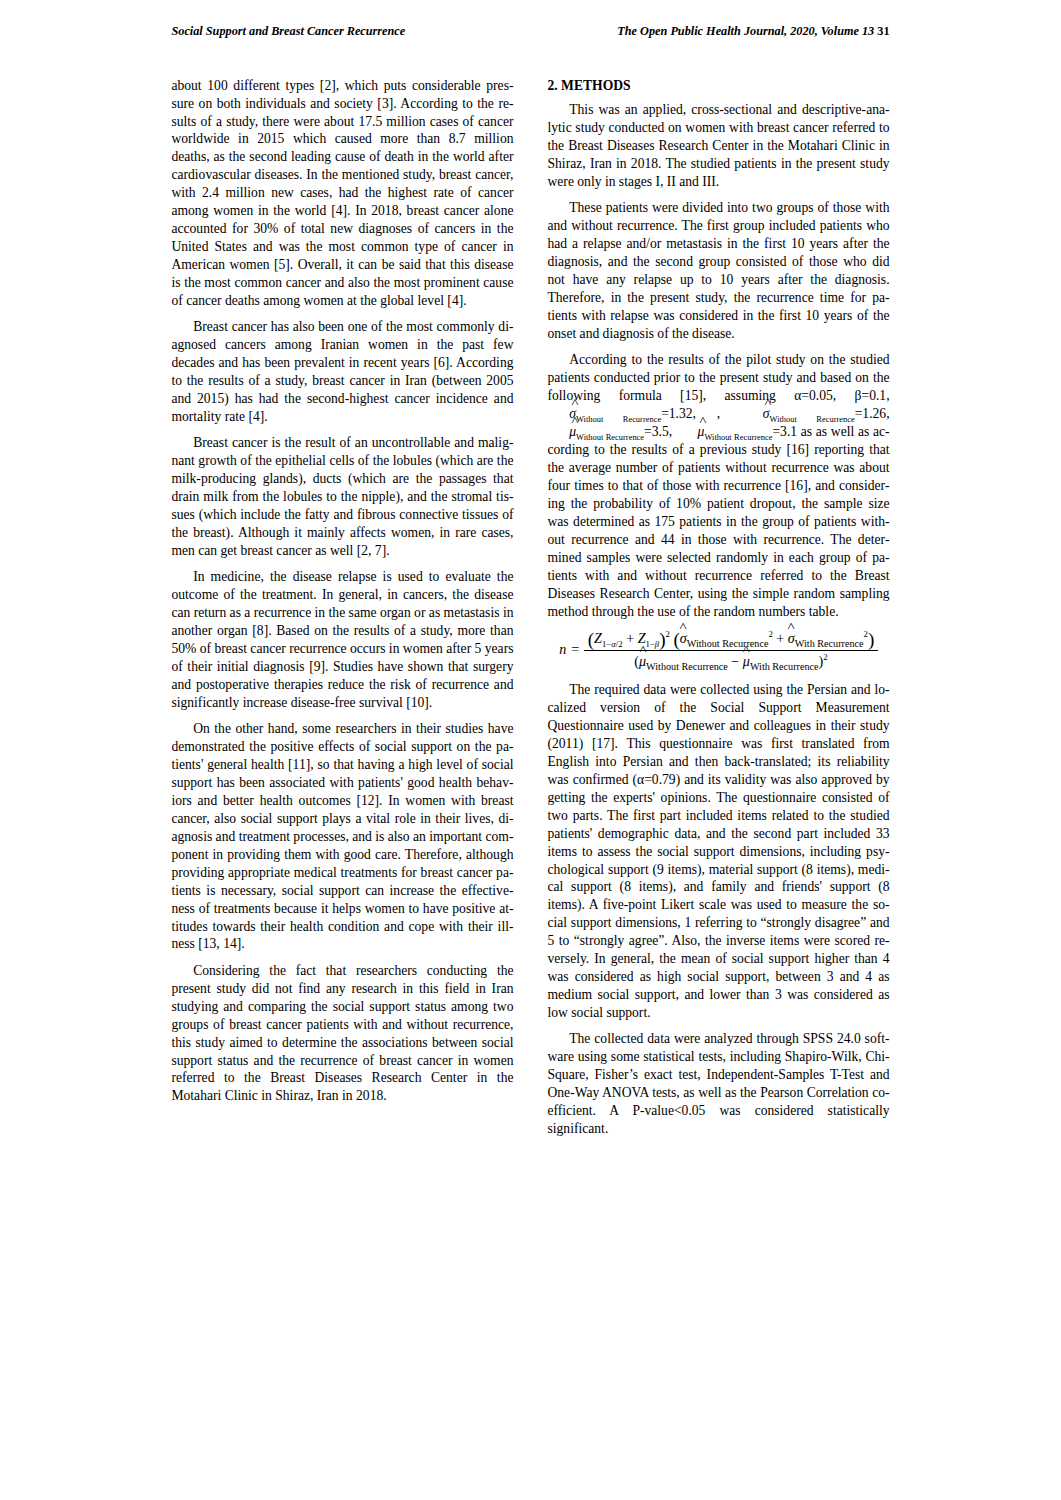Social Support and Breast Cancer Recurrence
The Open Public Health Journal, 2020, Volume 13 31
about 100 different types [2], which puts considerable pressure on both individuals and society [3]. According to the results of a study, there were about 17.5 million cases of cancer worldwide in 2015 which caused more than 8.7 million deaths, as the second leading cause of death in the world after cardiovascular diseases. In the mentioned study, breast cancer, with 2.4 million new cases, had the highest rate of cancer among women in the world [4]. In 2018, breast cancer alone accounted for 30% of total new diagnoses of cancers in the United States and was the most common type of cancer in American women [5]. Overall, it can be said that this disease is the most common cancer and also the most prominent cause of cancer deaths among women at the global level [4].
Breast cancer has also been one of the most commonly diagnosed cancers among Iranian women in the past few decades and has been prevalent in recent years [6]. According to the results of a study, breast cancer in Iran (between 2005 and 2015) has had the second-highest cancer incidence and mortality rate [4].
Breast cancer is the result of an uncontrollable and malignant growth of the epithelial cells of the lobules (which are the milk-producing glands), ducts (which are the passages that drain milk from the lobules to the nipple), and the stromal tissues (which include the fatty and fibrous connective tissues of the breast). Although it mainly affects women, in rare cases, men can get breast cancer as well [2, 7].
In medicine, the disease relapse is used to evaluate the outcome of the treatment. In general, in cancers, the disease can return as a recurrence in the same organ or as metastasis in another organ [8]. Based on the results of a study, more than 50% of breast cancer recurrence occurs in women after 5 years of their initial diagnosis [9]. Studies have shown that surgery and postoperative therapies reduce the risk of recurrence and significantly increase disease-free survival [10].
On the other hand, some researchers in their studies have demonstrated the positive effects of social support on the patients' general health [11], so that having a high level of social support has been associated with patients' good health behaviors and better health outcomes [12]. In women with breast cancer, also social support plays a vital role in their lives, diagnosis and treatment processes, and is also an important component in providing them with good care. Therefore, although providing appropriate medical treatments for breast cancer patients is necessary, social support can increase the effectiveness of treatments because it helps women to have positive attitudes towards their health condition and cope with their illness [13, 14].
Considering the fact that researchers conducting the present study did not find any research in this field in Iran studying and comparing the social support status among two groups of breast cancer patients with and without recurrence, this study aimed to determine the associations between social support status and the recurrence of breast cancer in women referred to the Breast Diseases Research Center in the Motahari Clinic in Shiraz, Iran in 2018.
2. METHODS
This was an applied, cross-sectional and descriptive-analytic study conducted on women with breast cancer referred to the Breast Diseases Research Center in the Motahari Clinic in Shiraz, Iran in 2018. The studied patients in the present study were only in stages I, II and III.
These patients were divided into two groups of those with and without recurrence. The first group included patients who had a relapse and/or metastasis in the first 10 years after the diagnosis, and the second group consisted of those who did not have any relapse up to 10 years after the diagnosis. Therefore, in the present study, the recurrence time for patients with relapse was considered in the first 10 years of the onset and diagnosis of the disease.
According to the results of the pilot study on the studied patients conducted prior to the present study and based on the following formula [15], assuming α=0.05, β=0.1, σWithout Recurrence=1.32, , σWithout Recurrence=1.26, μWithout Recurrence=3.5, μWithout Recurrence=3.1 as as well as according to the results of a previous study [16] reporting that the average number of patients without recurrence was about four times to that of those with recurrence [16], and considering the probability of 10% patient dropout, the sample size was determined as 175 patients in the group of patients without recurrence and 44 in those with recurrence. The determined samples were selected randomly in each group of patients with and without recurrence referred to the Breast Diseases Research Center, using the simple random sampling method through the use of the random numbers table.
n = (Z1−α/2 + Z1−β)2 (σWithout Recurrence2 + σWith Recurrence2) (μWithout Recurrence − μWith Recurrence)2
The required data were collected using the Persian and localized version of the Social Support Measurement Questionnaire used by Denewer and colleagues in their study (2011) [17]. This questionnaire was first translated from English into Persian and then back-translated; its reliability was confirmed (α=0.79) and its validity was also approved by getting the experts' opinions. The questionnaire consisted of two parts. The first part included items related to the studied patients' demographic data, and the second part included 33 items to assess the social support dimensions, including psychological support (9 items), material support (8 items), medical support (8 items), and family and friends' support (8 items). A five-point Likert scale was used to measure the social support dimensions, 1 referring to “strongly disagree” and 5 to “strongly agree”. Also, the inverse items were scored reversely. In general, the mean of social support higher than 4 was considered as high social support, between 3 and 4 as medium social support, and lower than 3 was considered as low social support.
The collected data were analyzed through SPSS 24.0 software using some statistical tests, including Shapiro-Wilk, Chi-Square, Fisher’s exact test, Independent-Samples T-Test and One-Way ANOVA tests, as well as the Pearson Correlation coefficient. A P-value<0.05 was considered statistically significant.